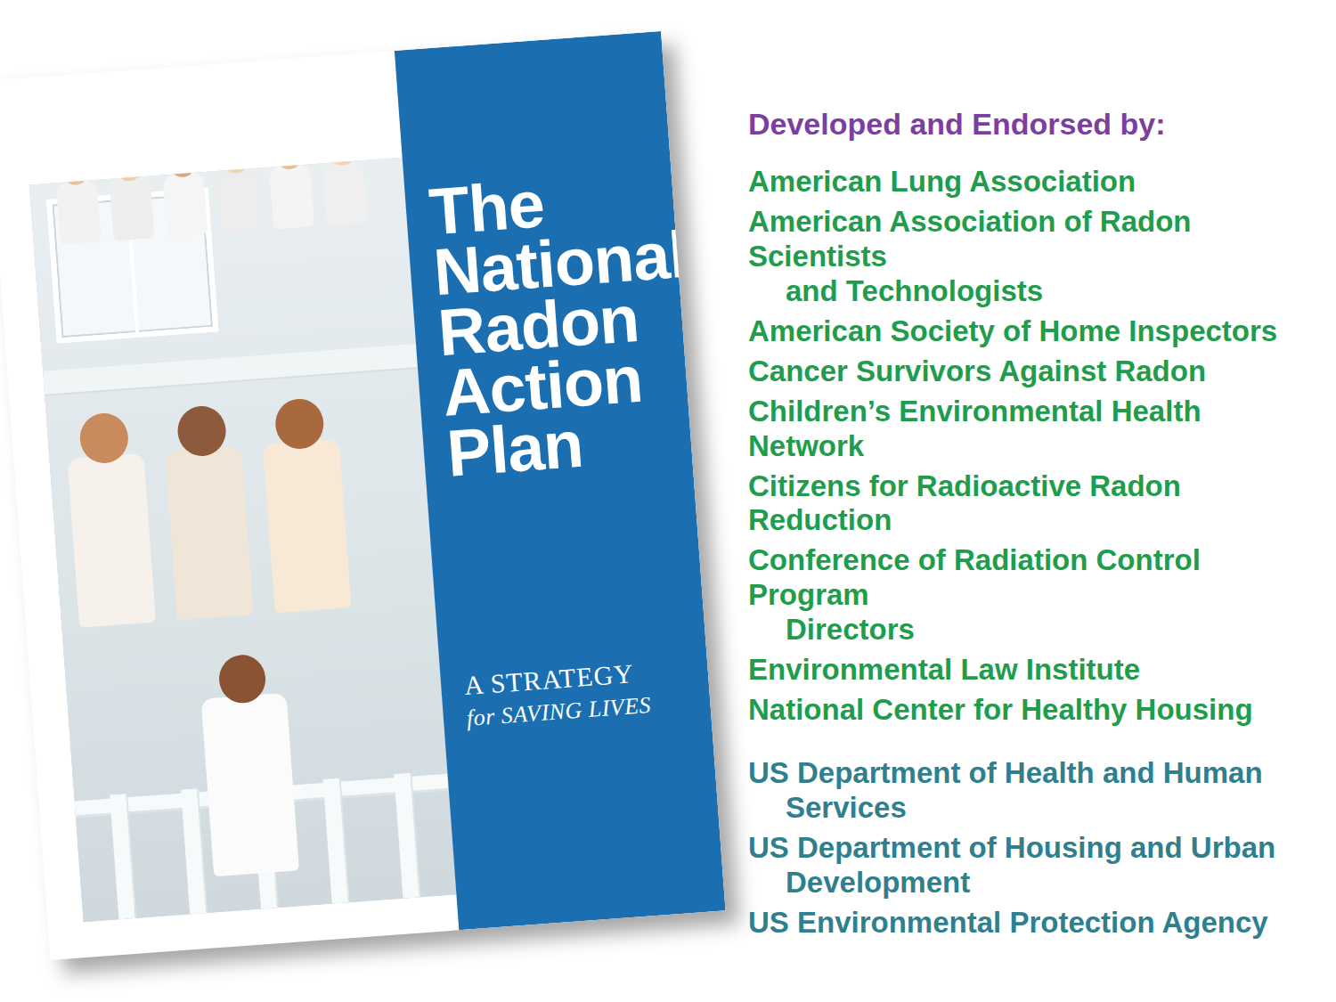The
National
Radon
Action
Plan
A STRATEGY
for SAVING LIVES
Developed and Endorsed by:
American Lung Association
American Association of Radon Scientistsand Technologists
American Society of Home Inspectors
Cancer Survivors Against Radon
Children’s Environmental Health Network
Citizens for Radioactive Radon Reduction
Conference of Radiation Control ProgramDirectors
Environmental Law Institute
National Center for Healthy Housing
US Department of Health and HumanServices
US Department of Housing and UrbanDevelopment
US Environmental Protection Agency